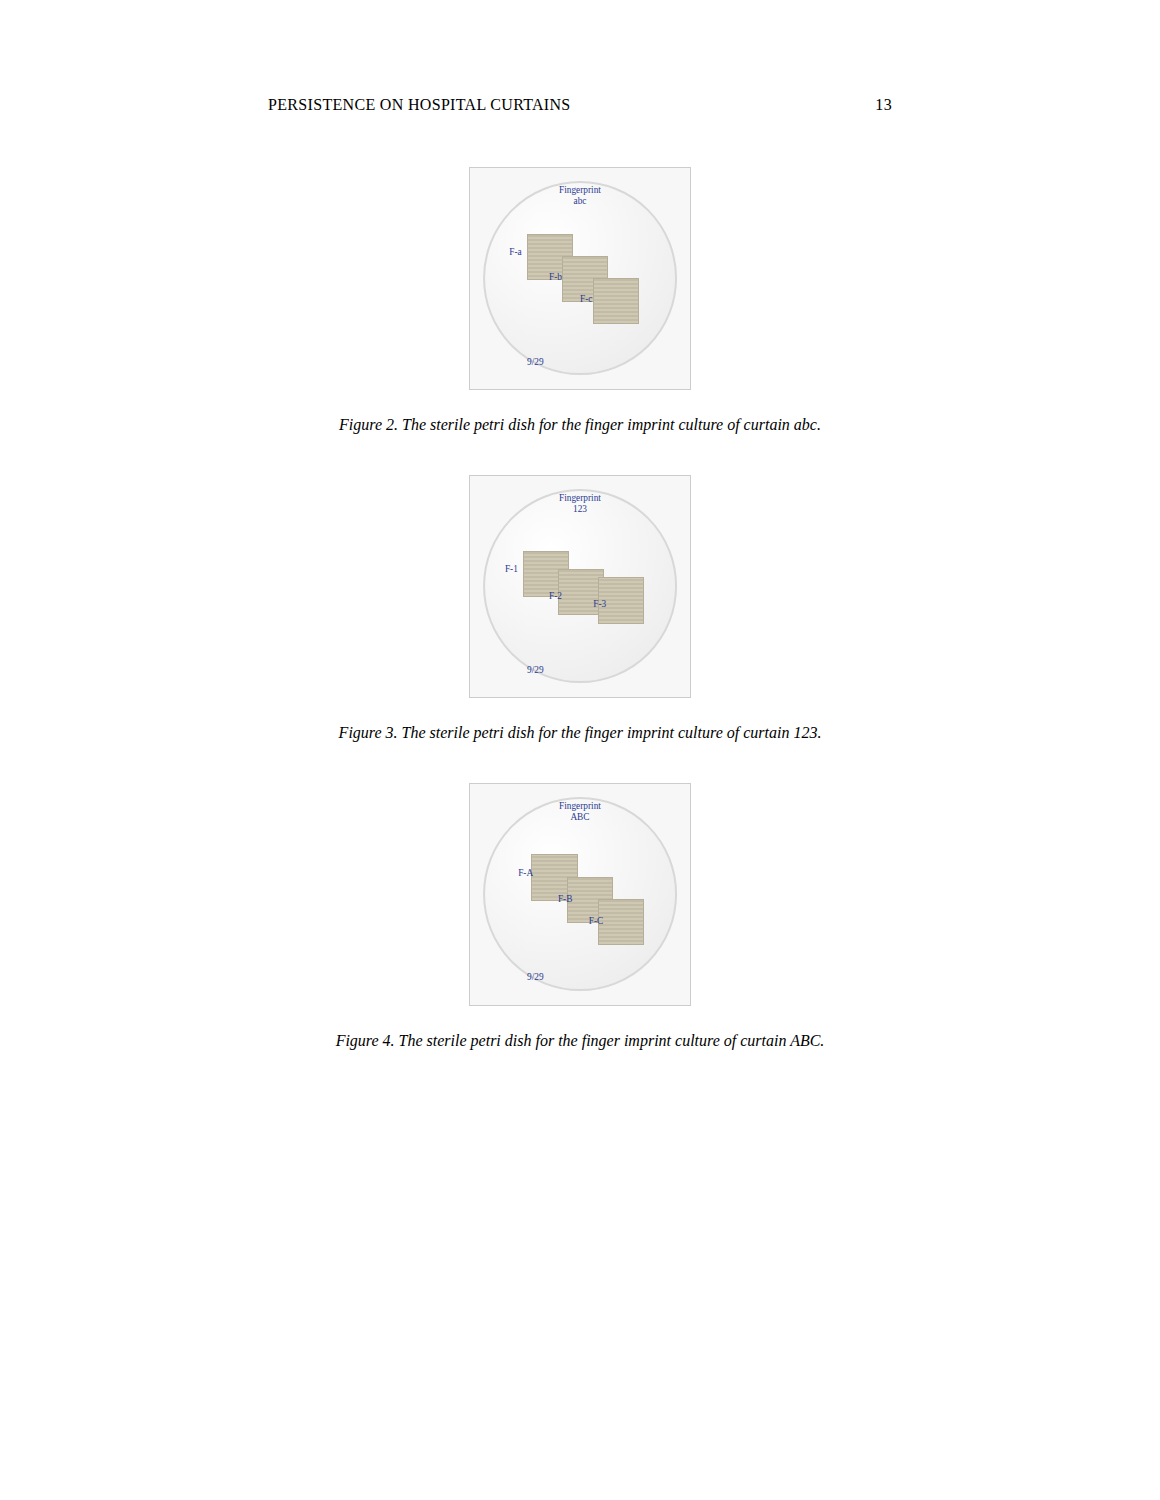Persistence on Hospital Curtains 13
Fingerprint
abc
F-a
F-b
F-c
9/29
Figure 2. The sterile petri dish for the finger imprint culture of curtain abc.
Fingerprint
123
F-1
F-2
F-3
9/29
Figure 3. The sterile petri dish for the finger imprint culture of curtain 123.
Fingerprint
ABC
F-A
F-B
F-C
9/29
Figure 4. The sterile petri dish for the finger imprint culture of curtain ABC.